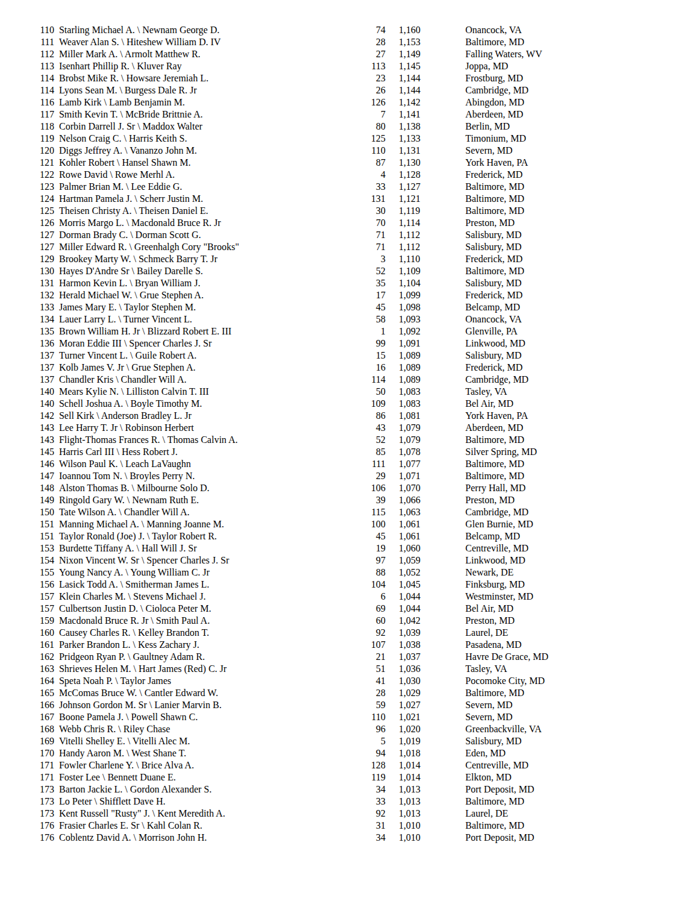| 110 | Starling Michael A. \ Newnam George D. | 74 | 1,160 | Onancock, VA |
| 111 | Weaver Alan S. \ Hiteshew William D. IV | 28 | 1,153 | Baltimore, MD |
| 112 | Miller Mark A. \ Armolt Matthew R. | 27 | 1,149 | Falling Waters, WV |
| 113 | Isenhart Phillip R. \ Kluver Ray | 113 | 1,145 | Joppa, MD |
| 114 | Brobst Mike R. \ Howsare Jeremiah L. | 23 | 1,144 | Frostburg, MD |
| 114 | Lyons Sean M. \ Burgess Dale R. Jr | 26 | 1,144 | Cambridge, MD |
| 116 | Lamb Kirk \ Lamb Benjamin M. | 126 | 1,142 | Abingdon, MD |
| 117 | Smith Kevin T. \ McBride Brittnie A. | 7 | 1,141 | Aberdeen, MD |
| 118 | Corbin Darrell J. Sr \ Maddox Walter | 80 | 1,138 | Berlin, MD |
| 119 | Nelson Craig C. \ Harris Keith S. | 125 | 1,133 | Timonium, MD |
| 120 | Diggs Jeffrey A. \ Vananzo John M. | 110 | 1,131 | Severn, MD |
| 121 | Kohler Robert \ Hansel Shawn M. | 87 | 1,130 | York Haven, PA |
| 122 | Rowe David \ Rowe Merhl A. | 4 | 1,128 | Frederick, MD |
| 123 | Palmer Brian M. \ Lee Eddie G. | 33 | 1,127 | Baltimore, MD |
| 124 | Hartman Pamela J. \ Scherr Justin M. | 131 | 1,121 | Baltimore, MD |
| 125 | Theisen Christy A. \ Theisen Daniel E. | 30 | 1,119 | Baltimore, MD |
| 126 | Morris Margo L. \ Macdonald Bruce R. Jr | 70 | 1,114 | Preston, MD |
| 127 | Dorman Brady C. \ Dorman Scott G. | 71 | 1,112 | Salisbury, MD |
| 127 | Miller Edward R. \ Greenhalgh Cory "Brooks" | 71 | 1,112 | Salisbury, MD |
| 129 | Brookey Marty W. \ Schmeck Barry T. Jr | 3 | 1,110 | Frederick, MD |
| 130 | Hayes D'Andre Sr \ Bailey Darelle S. | 52 | 1,109 | Baltimore, MD |
| 131 | Harmon Kevin L. \ Bryan William J. | 35 | 1,104 | Salisbury, MD |
| 132 | Herald Michael W. \ Grue Stephen A. | 17 | 1,099 | Frederick, MD |
| 133 | James Mary E. \ Taylor Stephen M. | 45 | 1,098 | Belcamp, MD |
| 134 | Lauer Larry L. \ Turner Vincent L. | 58 | 1,093 | Onancock, VA |
| 135 | Brown William H. Jr \ Blizzard Robert E. III | 1 | 1,092 | Glenville, PA |
| 136 | Moran Eddie III \ Spencer Charles J. Sr | 99 | 1,091 | Linkwood, MD |
| 137 | Turner Vincent L. \ Guile Robert A. | 15 | 1,089 | Salisbury, MD |
| 137 | Kolb James V. Jr \ Grue Stephen A. | 16 | 1,089 | Frederick, MD |
| 137 | Chandler Kris \ Chandler Will A. | 114 | 1,089 | Cambridge, MD |
| 140 | Mears Kylie N. \ Lilliston Calvin T. III | 50 | 1,083 | Tasley, VA |
| 140 | Schell Joshua A. \ Boyle Timothy M. | 109 | 1,083 | Bel Air, MD |
| 142 | Sell Kirk \ Anderson Bradley L. Jr | 86 | 1,081 | York Haven, PA |
| 143 | Lee Harry T. Jr \ Robinson Herbert | 43 | 1,079 | Aberdeen, MD |
| 143 | Flight-Thomas Frances R. \ Thomas Calvin A. | 52 | 1,079 | Baltimore, MD |
| 145 | Harris Carl III \ Hess Robert J. | 85 | 1,078 | Silver Spring, MD |
| 146 | Wilson Paul K. \ Leach LaVaughn | 111 | 1,077 | Baltimore, MD |
| 147 | Ioannou Tom N. \ Broyles Perry N. | 29 | 1,071 | Baltimore, MD |
| 148 | Alston Thomas B. \ Milbourne Solo D. | 106 | 1,070 | Perry Hall, MD |
| 149 | Ringold Gary W. \ Newnam Ruth E. | 39 | 1,066 | Preston, MD |
| 150 | Tate Wilson A. \ Chandler Will A. | 115 | 1,063 | Cambridge, MD |
| 151 | Manning Michael A. \ Manning Joanne M. | 100 | 1,061 | Glen Burnie, MD |
| 151 | Taylor Ronald (Joe) J. \ Taylor Robert R. | 45 | 1,061 | Belcamp, MD |
| 153 | Burdette Tiffany A. \ Hall Will J. Sr | 19 | 1,060 | Centreville, MD |
| 154 | Nixon Vincent W. Sr \ Spencer Charles J. Sr | 97 | 1,059 | Linkwood, MD |
| 155 | Young Nancy A. \ Young William C. Jr | 88 | 1,052 | Newark, DE |
| 156 | Lasick Todd A. \ Smitherman James L. | 104 | 1,045 | Finksburg, MD |
| 157 | Klein Charles M. \ Stevens Michael J. | 6 | 1,044 | Westminster, MD |
| 157 | Culbertson Justin D. \ Cioloca Peter M. | 69 | 1,044 | Bel Air, MD |
| 159 | Macdonald Bruce R. Jr \ Smith Paul A. | 60 | 1,042 | Preston, MD |
| 160 | Causey Charles R. \ Kelley Brandon T. | 92 | 1,039 | Laurel, DE |
| 161 | Parker Brandon L. \ Kess Zachary J. | 107 | 1,038 | Pasadena, MD |
| 162 | Pridgeon Ryan P. \ Gaultney Adam R. | 21 | 1,037 | Havre De Grace, MD |
| 163 | Shrieves Helen M. \ Hart James (Red) C. Jr | 51 | 1,036 | Tasley, VA |
| 164 | Speta Noah P. \ Taylor James | 41 | 1,030 | Pocomoke City, MD |
| 165 | McComas Bruce W. \ Cantler Edward W. | 28 | 1,029 | Baltimore, MD |
| 166 | Johnson Gordon M. Sr \ Lanier Marvin B. | 59 | 1,027 | Severn, MD |
| 167 | Boone Pamela J. \ Powell Shawn C. | 110 | 1,021 | Severn, MD |
| 168 | Webb Chris R. \ Riley Chase | 96 | 1,020 | Greenbackville, VA |
| 169 | Vitelli Shelley E. \ Vitelli Alec M. | 5 | 1,019 | Salisbury, MD |
| 170 | Handy Aaron M. \ West Shane T. | 94 | 1,018 | Eden, MD |
| 171 | Fowler Charlene Y. \ Brice Alva A. | 128 | 1,014 | Centreville, MD |
| 171 | Foster Lee \ Bennett Duane E. | 119 | 1,014 | Elkton, MD |
| 173 | Barton Jackie L. \ Gordon Alexander S. | 34 | 1,013 | Port Deposit, MD |
| 173 | Lo Peter \ Shifflett Dave H. | 33 | 1,013 | Baltimore, MD |
| 173 | Kent Russell "Rusty" J. \ Kent Meredith A. | 92 | 1,013 | Laurel, DE |
| 176 | Frasier Charles E. Sr \ Kahl Colan R. | 31 | 1,010 | Baltimore, MD |
| 176 | Coblentz David A. \ Morrison John H. | 34 | 1,010 | Port Deposit, MD |